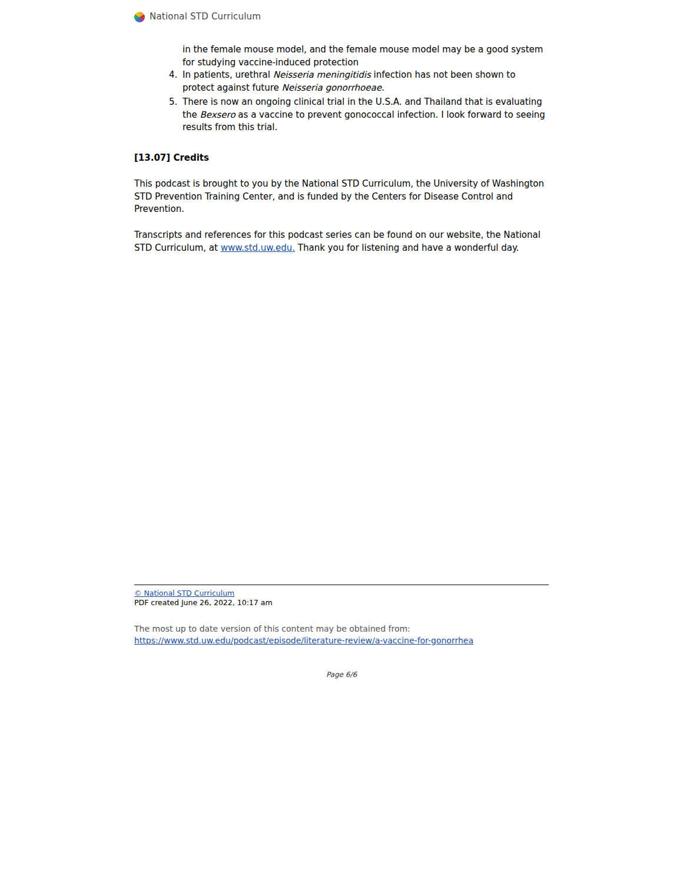National STD Curriculum
in the female mouse model, and the female mouse model may be a good system for studying vaccine-induced protection
In patients, urethral Neisseria meningitidis infection has not been shown to protect against future Neisseria gonorrhoeae.
There is now an ongoing clinical trial in the U.S.A. and Thailand that is evaluating the Bexsero as a vaccine to prevent gonococcal infection. I look forward to seeing results from this trial.
[13.07] Credits
This podcast is brought to you by the National STD Curriculum, the University of Washington STD Prevention Training Center, and is funded by the Centers for Disease Control and Prevention.
Transcripts and references for this podcast series can be found on our website, the National STD Curriculum, at www.std.uw.edu. Thank you for listening and have a wonderful day.
© National STD Curriculum
PDF created June 26, 2022, 10:17 am
The most up to date version of this content may be obtained from:
https://www.std.uw.edu/podcast/episode/literature-review/a-vaccine-for-gonorrhea
Page 6/6